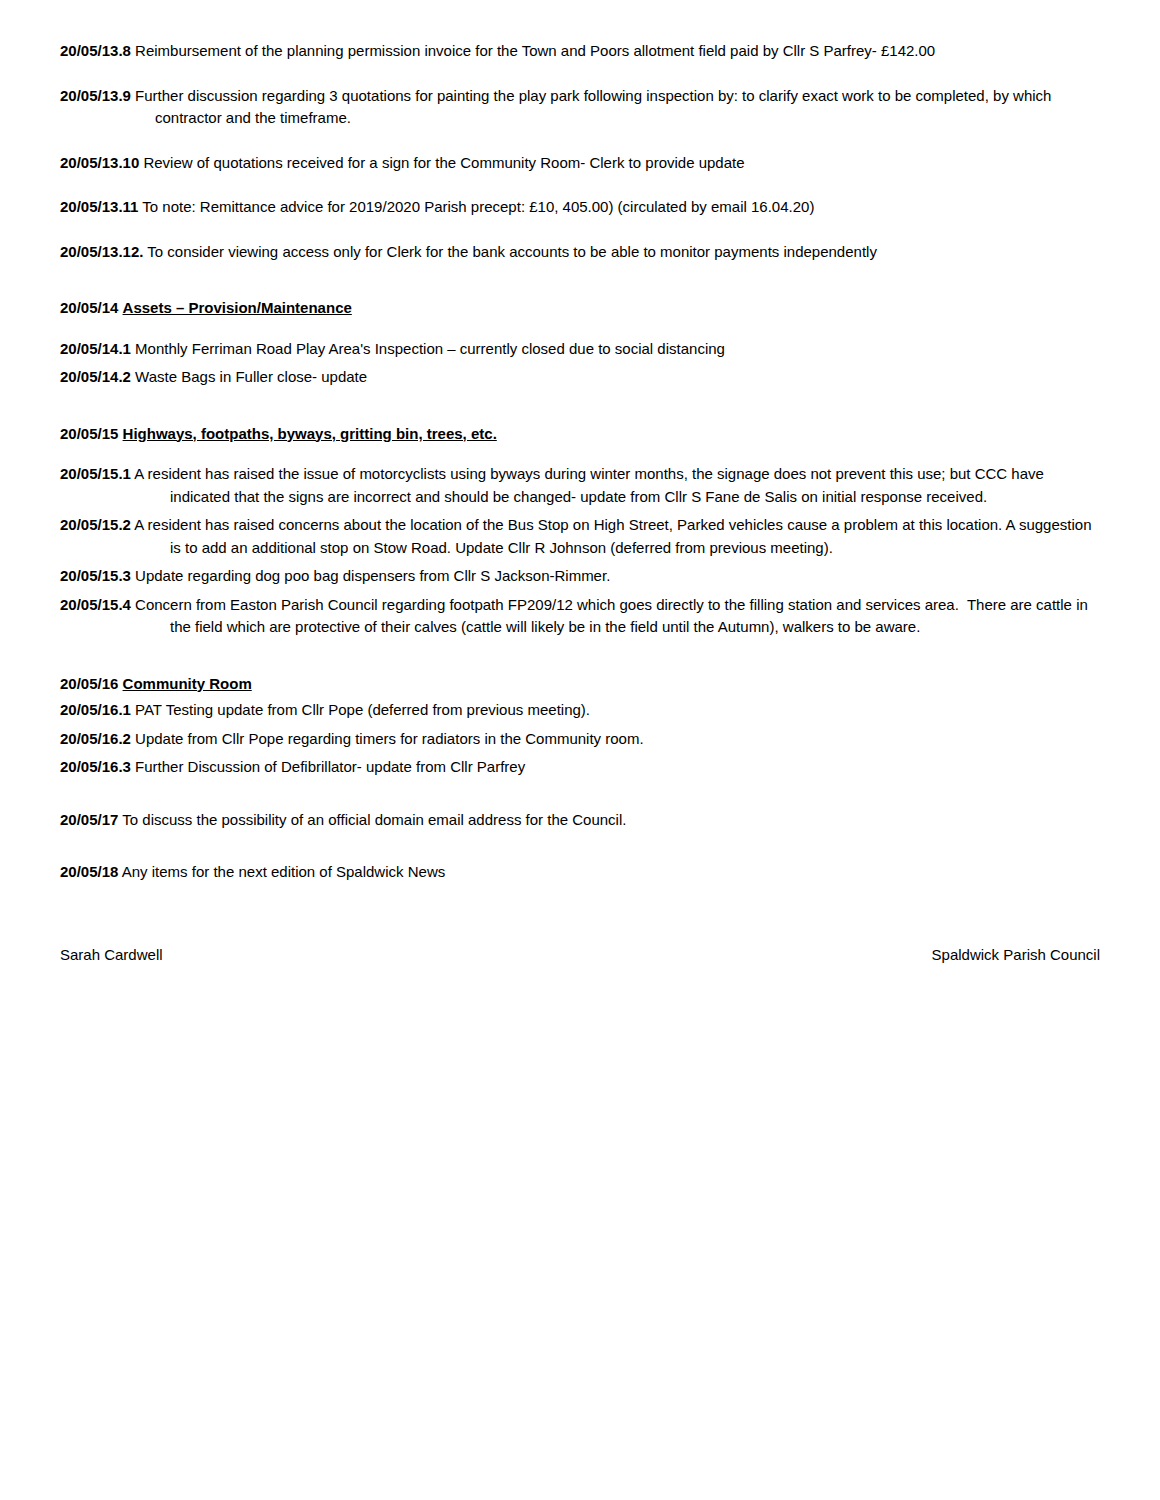20/05/13.8 Reimbursement of the planning permission invoice for the Town and Poors allotment field paid by Cllr S Parfrey- £142.00
20/05/13.9 Further discussion regarding 3 quotations for painting the play park following inspection by: to clarify exact work to be completed, by which contractor and the timeframe.
20/05/13.10 Review of quotations received for a sign for the Community Room- Clerk to provide update
20/05/13.11 To note: Remittance advice for 2019/2020 Parish precept: £10, 405.00) (circulated by email 16.04.20)
20/05/13.12. To consider viewing access only for Clerk for the bank accounts to be able to monitor payments independently
20/05/14
Assets – Provision/Maintenance
20/05/14.1 Monthly Ferriman Road Play Area's Inspection – currently closed due to social distancing
20/05/14.2 Waste Bags in Fuller close- update
20/05/15
Highways, footpaths, byways, gritting bin, trees, etc.
20/05/15.1 A resident has raised the issue of motorcyclists using byways during winter months, the signage does not prevent this use; but CCC have indicated that the signs are incorrect and should be changed- update from Cllr S Fane de Salis on initial response received.
20/05/15.2 A resident has raised concerns about the location of the Bus Stop on High Street, Parked vehicles cause a problem at this location. A suggestion is to add an additional stop on Stow Road. Update Cllr R Johnson (deferred from previous meeting).
20/05/15.3 Update regarding dog poo bag dispensers from Cllr S Jackson-Rimmer.
20/05/15.4 Concern from Easton Parish Council regarding footpath FP209/12 which goes directly to the filling station and services area. There are cattle in the field which are protective of their calves (cattle will likely be in the field until the Autumn), walkers to be aware.
20/05/16
Community Room
20/05/16.1 PAT Testing update from Cllr Pope (deferred from previous meeting).
20/05/16.2 Update from Cllr Pope regarding timers for radiators in the Community room.
20/05/16.3 Further Discussion of Defibrillator- update from Cllr Parfrey
20/05/17 To discuss the possibility of an official domain email address for the Council.
20/05/18 Any items for the next edition of Spaldwick News
Sarah Cardwell Spaldwick Parish Council